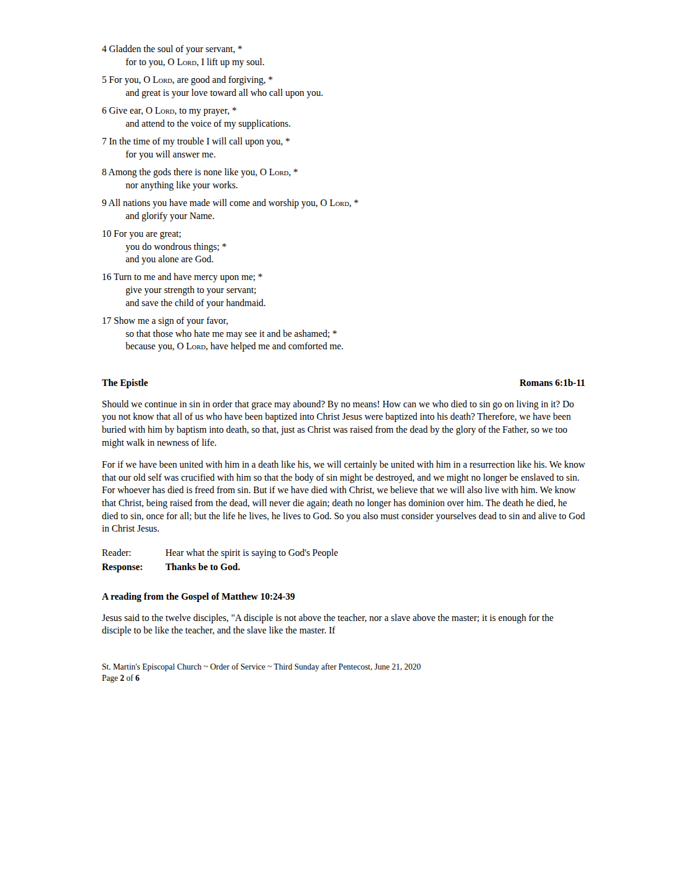4 Gladden the soul of your servant, * for to you, O Lord, I lift up my soul.
5 For you, O Lord, are good and forgiving, * and great is your love toward all who call upon you.
6 Give ear, O Lord, to my prayer, * and attend to the voice of my supplications.
7 In the time of my trouble I will call upon you, * for you will answer me.
8 Among the gods there is none like you, O Lord, * nor anything like your works.
9 All nations you have made will come and worship you, O Lord, * and glorify your Name.
10 For you are great; you do wondrous things; * and you alone are God.
16 Turn to me and have mercy upon me; * give your strength to your servant; and save the child of your handmaid.
17 Show me a sign of your favor, so that those who hate me may see it and be ashamed; * because you, O Lord, have helped me and comforted me.
The Epistle Romans 6:1b-11
Should we continue in sin in order that grace may abound? By no means! How can we who died to sin go on living in it? Do you not know that all of us who have been baptized into Christ Jesus were baptized into his death? Therefore, we have been buried with him by baptism into death, so that, just as Christ was raised from the dead by the glory of the Father, so we too might walk in newness of life.
For if we have been united with him in a death like his, we will certainly be united with him in a resurrection like his. We know that our old self was crucified with him so that the body of sin might be destroyed, and we might no longer be enslaved to sin. For whoever has died is freed from sin. But if we have died with Christ, we believe that we will also live with him. We know that Christ, being raised from the dead, will never die again; death no longer has dominion over him. The death he died, he died to sin, once for all; but the life he lives, he lives to God. So you also must consider yourselves dead to sin and alive to God in Christ Jesus.
| Reader: | Hear what the spirit is saying to God's People |
| Response: | Thanks be to God. |
A reading from the Gospel of Matthew 10:24-39
Jesus said to the twelve disciples, "A disciple is not above the teacher, nor a slave above the master; it is enough for the disciple to be like the teacher, and the slave like the master. If
St. Martin's Episcopal Church ~ Order of Service ~ Third Sunday after Pentecost, June 21, 2020
Page 2 of 6